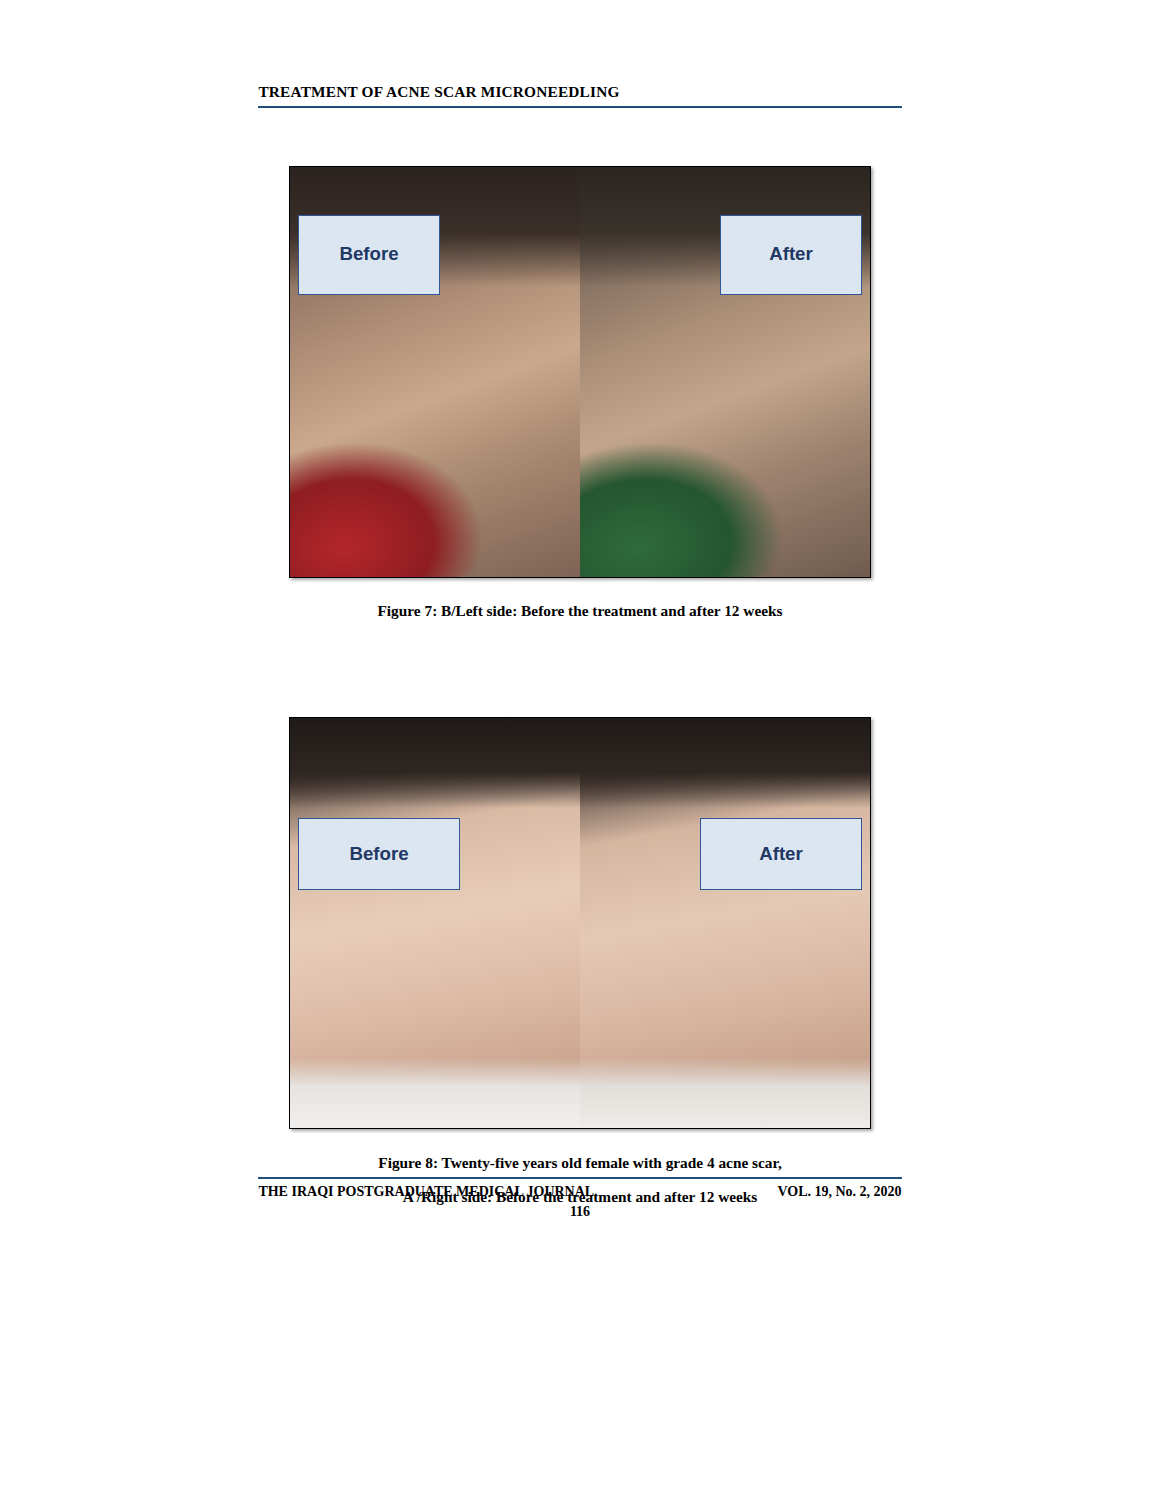TREATMENT OF ACNE SCAR MICRONEEDLING
| Before | After |
Figure 7: B/Left side: Before the treatment and after 12 weeks
| Before | After |
Figure 8: Twenty-five years old female with grade 4 acne scar, A /Right side: Before the treatment and after 12 weeks
THE IRAQI POSTGRADUATE MEDICAL JOURNAL VOL. 19, No. 2, 2020
116